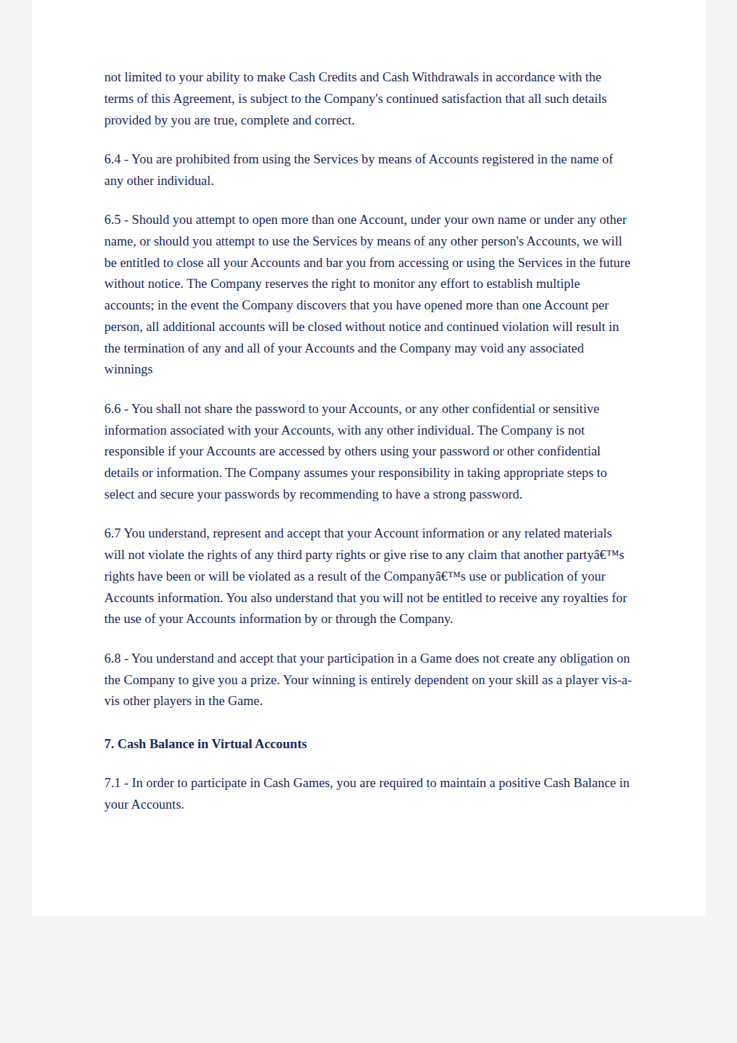not limited to your ability to make Cash Credits and Cash Withdrawals in accordance with the terms of this Agreement, is subject to the Company's continued satisfaction that all such details provided by you are true, complete and correct.
6.4 - You are prohibited from using the Services by means of Accounts registered in the name of any other individual.
6.5 - Should you attempt to open more than one Account, under your own name or under any other name, or should you attempt to use the Services by means of any other person's Accounts, we will be entitled to close all your Accounts and bar you from accessing or using the Services in the future without notice. The Company reserves the right to monitor any effort to establish multiple accounts; in the event the Company discovers that you have opened more than one Account per person, all additional accounts will be closed without notice and continued violation will result in the termination of any and all of your Accounts and the Company may void any associated winnings
6.6 - You shall not share the password to your Accounts, or any other confidential or sensitive information associated with your Accounts, with any other individual. The Company is not responsible if your Accounts are accessed by others using your password or other confidential details or information. The Company assumes your responsibility in taking appropriate steps to select and secure your passwords by recommending to have a strong password.
6.7 You understand, represent and accept that your Account information or any related materials will not violate the rights of any third party rights or give rise to any claim that another partyâ€™s rights have been or will be violated as a result of the Companyâ€™s use or publication of your Accounts information. You also understand that you will not be entitled to receive any royalties for the use of your Accounts information by or through the Company.
6.8 - You understand and accept that your participation in a Game does not create any obligation on the Company to give you a prize. Your winning is entirely dependent on your skill as a player vis-a-vis other players in the Game.
7. Cash Balance in Virtual Accounts
7.1 - In order to participate in Cash Games, you are required to maintain a positive Cash Balance in your Accounts.